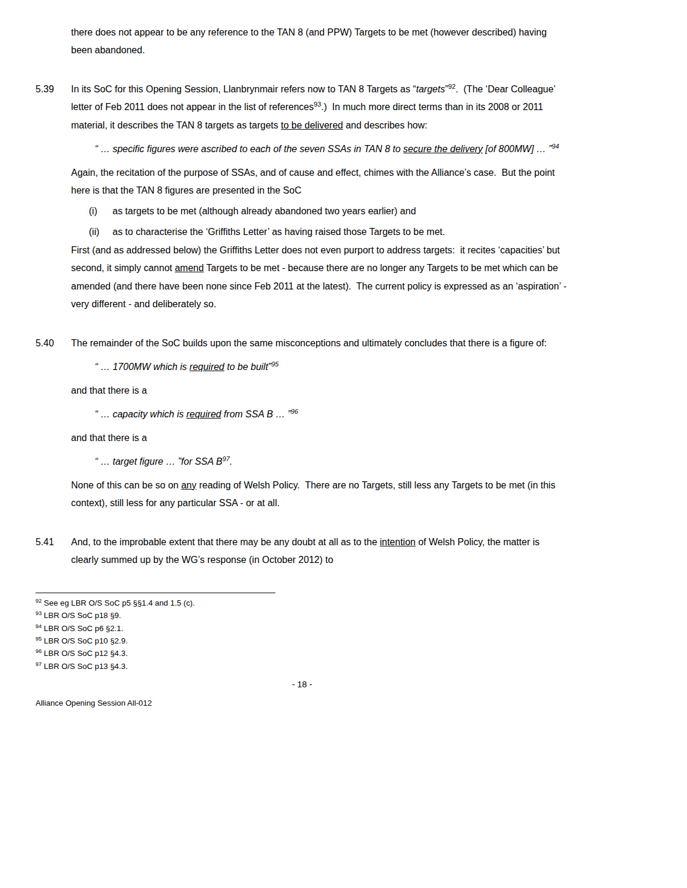there does not appear to be any reference to the TAN 8 (and PPW) Targets to be met (however described) having been abandoned.
5.39
In its SoC for this Opening Session, Llanbrynmair refers now to TAN 8 Targets as “targets”92. (The ‘Dear Colleague’ letter of Feb 2011 does not appear in the list of references93.) In much more direct terms than in its 2008 or 2011 material, it describes the TAN 8 targets as targets to be delivered and describes how:
“ … specific figures were ascribed to each of the seven SSAs in TAN 8 to secure the delivery [of 800MW] … ”94
Again, the recitation of the purpose of SSAs, and of cause and effect, chimes with the Alliance’s case. But the point here is that the TAN 8 figures are presented in the SoC
(i)
as targets to be met (although already abandoned two years earlier) and
(ii)
as to characterise the ‘Griffiths Letter’ as having raised those Targets to be met.
First (and as addressed below) the Griffiths Letter does not even purport to address targets: it recites ‘capacities’ but second, it simply cannot amend Targets to be met - because there are no longer any Targets to be met which can be amended (and there have been none since Feb 2011 at the latest). The current policy is expressed as an ‘aspiration’ - very different - and deliberately so.
5.40
The remainder of the SoC builds upon the same misconceptions and ultimately concludes that there is a figure of:
“ … 1700MW which is required to be built”95
and that there is a
“ … capacity which is required from SSA B … ”96
and that there is a
“ … target figure … ”for SSA B97.
None of this can be so on any reading of Welsh Policy. There are no Targets, still less any Targets to be met (in this context), still less for any particular SSA - or at all.
5.41
And, to the improbable extent that there may be any doubt at all as to the intention of Welsh Policy, the matter is clearly summed up by the WG’s response (in October 2012) to
92 See eg LBR O/S SoC p5 §§1.4 and 1.5 (c).
93 LBR O/S SoC p18 §9.
94 LBR O/S SoC p6 §2.1.
95 LBR O/S SoC p10 §2.9.
96 LBR O/S SoC p12 §4.3.
97 LBR O/S SoC p13 §4.3.
- 18 -
Alliance Opening Session All-012